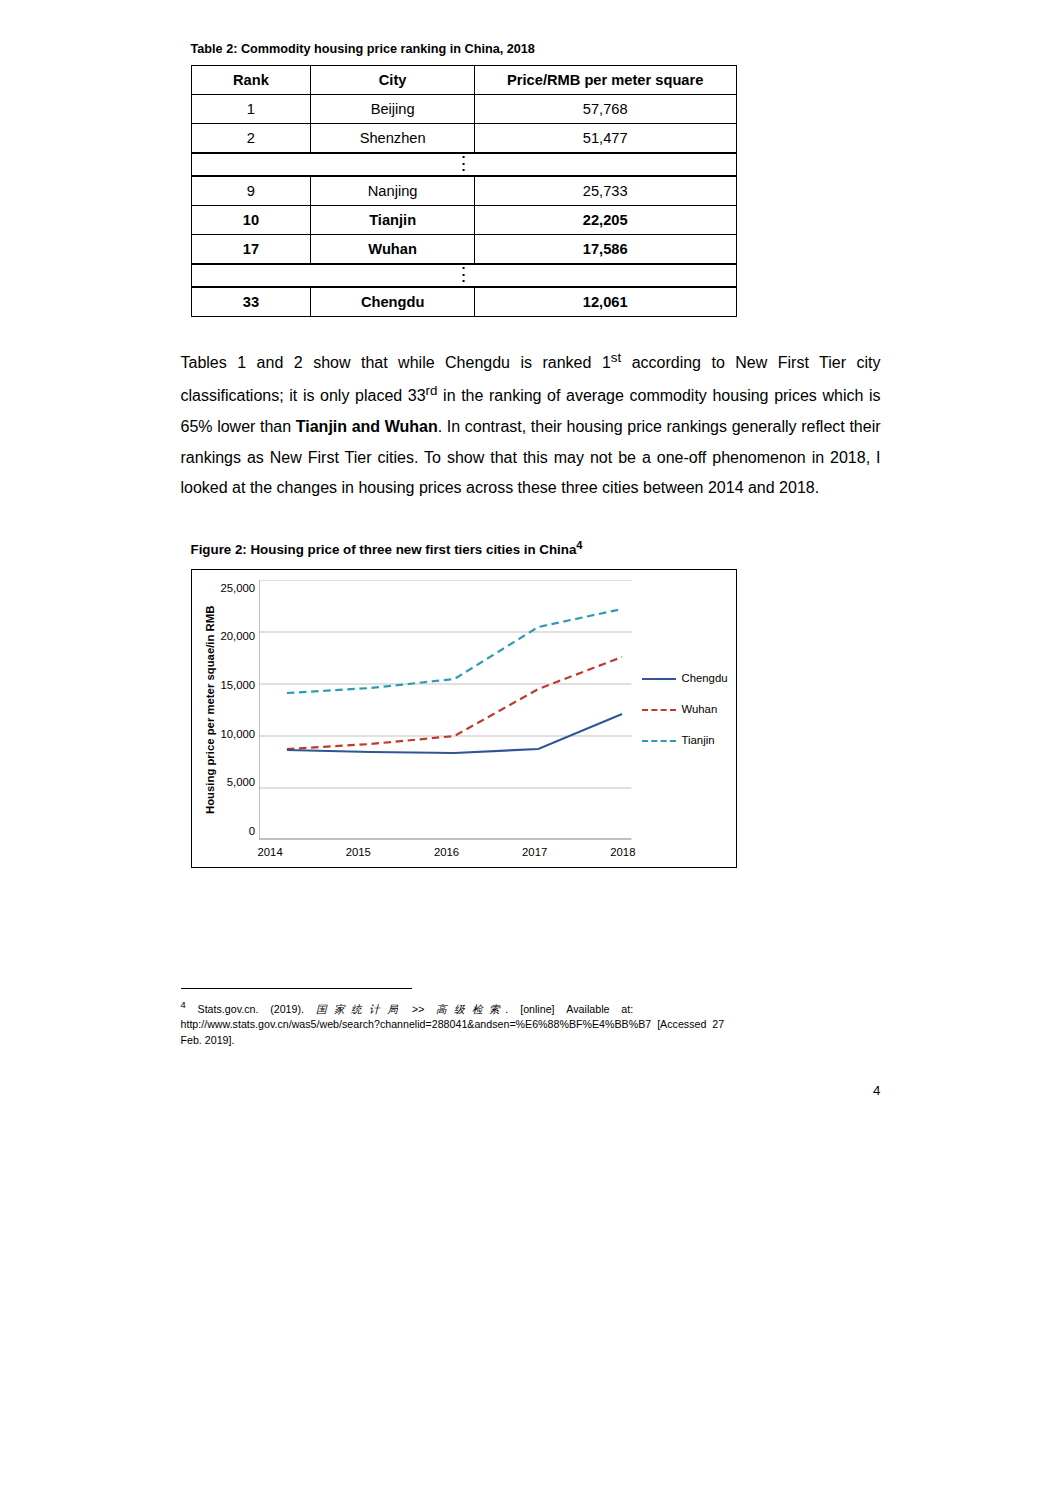Table 2: Commodity housing price ranking in China, 2018
| Rank | City | Price/RMB per meter square |
| --- | --- | --- |
| 1 | Beijing | 57,768 |
| 2 | Shenzhen | 51,477 |
| ⋮ |
| 9 | Nanjing | 25,733 |
| 10 | Tianjin | 22,205 |
| 17 | Wuhan | 17,586 |
| ⋮ |
| 33 | Chengdu | 12,061 |
Tables 1 and 2 show that while Chengdu is ranked 1st according to New First Tier city classifications; it is only placed 33rd in the ranking of average commodity housing prices which is 65% lower than Tianjin and Wuhan. In contrast, their housing price rankings generally reflect their rankings as New First Tier cities. To show that this may not be a one-off phenomenon in 2018, I looked at the changes in housing prices across these three cities between 2014 and 2018.
Figure 2: Housing price of three new first tiers cities in China4
Housing price per meter squae/in RMB
25,000
20,000
15,000
10,000
5,000
0
Chengdu
Wuhan
Tianjin
2014 2015 2016 2017 2018
4 Stats.gov.cn. (2019). 国 家 统 计 局 >> 高 级 检 索 . [online] Available at:
http://www.stats.gov.cn/was5/web/search?channelid=288041&andsen=%E6%88%BF%E4%BB%B7 [Accessed 27
Feb. 2019].
4